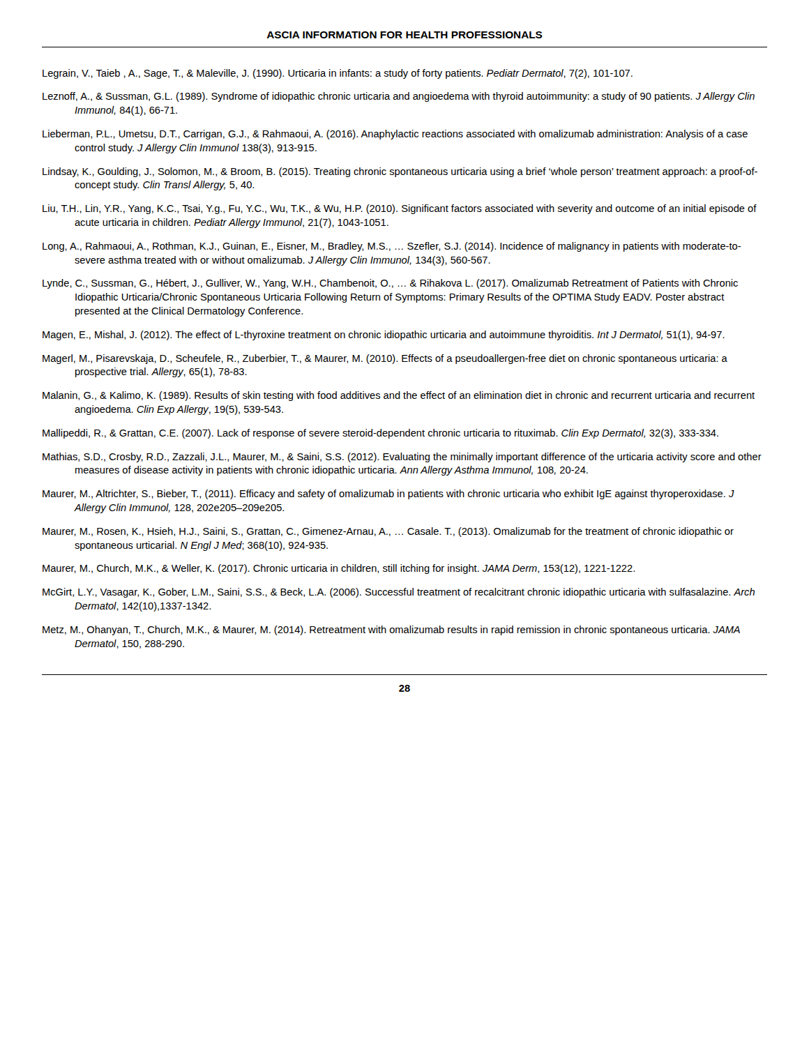ASCIA INFORMATION FOR HEALTH PROFESSIONALS
Legrain, V., Taieb , A., Sage, T., & Maleville, J. (1990). Urticaria in infants: a study of forty patients. Pediatr Dermatol, 7(2), 101-107.
Leznoff, A., & Sussman, G.L. (1989). Syndrome of idiopathic chronic urticaria and angioedema with thyroid autoimmunity: a study of 90 patients. J Allergy Clin Immunol, 84(1), 66-71.
Lieberman, P.L., Umetsu, D.T., Carrigan, G.J., & Rahmaoui, A. (2016). Anaphylactic reactions associated with omalizumab administration: Analysis of a case control study. J Allergy Clin Immunol 138(3), 913-915.
Lindsay, K., Goulding, J., Solomon, M., & Broom, B. (2015). Treating chronic spontaneous urticaria using a brief ‘whole person’ treatment approach: a proof-of-concept study. Clin Transl Allergy, 5, 40.
Liu, T.H., Lin, Y.R., Yang, K.C., Tsai, Y.g., Fu, Y.C., Wu, T.K., & Wu, H.P. (2010). Significant factors associated with severity and outcome of an initial episode of acute urticaria in children. Pediatr Allergy Immunol, 21(7), 1043-1051.
Long, A., Rahmaoui, A., Rothman, K.J., Guinan, E., Eisner, M., Bradley, M.S., … Szefler, S.J. (2014). Incidence of malignancy in patients with moderate-to-severe asthma treated with or without omalizumab. J Allergy Clin Immunol, 134(3), 560-567.
Lynde, C., Sussman, G., Hébert, J., Gulliver, W., Yang, W.H., Chambenoit, O., … & Rihakova L. (2017). Omalizumab Retreatment of Patients with Chronic Idiopathic Urticaria/Chronic Spontaneous Urticaria Following Return of Symptoms: Primary Results of the OPTIMA Study EADV. Poster abstract presented at the Clinical Dermatology Conference.
Magen, E., Mishal, J. (2012). The effect of L-thyroxine treatment on chronic idiopathic urticaria and autoimmune thyroiditis. Int J Dermatol, 51(1), 94-97.
Magerl, M., Pisarevskaja, D., Scheufele, R., Zuberbier, T., & Maurer, M. (2010). Effects of a pseudoallergen-free diet on chronic spontaneous urticaria: a prospective trial. Allergy, 65(1), 78-83.
Malanin, G., & Kalimo, K. (1989). Results of skin testing with food additives and the effect of an elimination diet in chronic and recurrent urticaria and recurrent angioedema. Clin Exp Allergy, 19(5), 539-543.
Mallipeddi, R., & Grattan, C.E. (2007). Lack of response of severe steroid-dependent chronic urticaria to rituximab. Clin Exp Dermatol, 32(3), 333-334.
Mathias, S.D., Crosby, R.D., Zazzali, J.L., Maurer, M., & Saini, S.S. (2012). Evaluating the minimally important difference of the urticaria activity score and other measures of disease activity in patients with chronic idiopathic urticaria. Ann Allergy Asthma Immunol, 108, 20-24.
Maurer, M., Altrichter, S., Bieber, T., (2011). Efficacy and safety of omalizumab in patients with chronic urticaria who exhibit IgE against thyroperoxidase. J Allergy Clin Immunol, 128, 202e205–209e205.
Maurer, M., Rosen, K., Hsieh, H.J., Saini, S., Grattan, C., Gimenez-Arnau, A., … Casale. T., (2013). Omalizumab for the treatment of chronic idiopathic or spontaneous urticarial. N Engl J Med; 368(10), 924-935.
Maurer, M., Church, M.K., & Weller, K. (2017). Chronic urticaria in children, still itching for insight. JAMA Derm, 153(12), 1221-1222.
McGirt, L.Y., Vasagar, K., Gober, L.M., Saini, S.S., & Beck, L.A. (2006). Successful treatment of recalcitrant chronic idiopathic urticaria with sulfasalazine. Arch Dermatol, 142(10),1337-1342.
Metz, M., Ohanyan, T., Church, M.K., & Maurer, M. (2014). Retreatment with omalizumab results in rapid remission in chronic spontaneous urticaria. JAMA Dermatol, 150, 288-290.
28